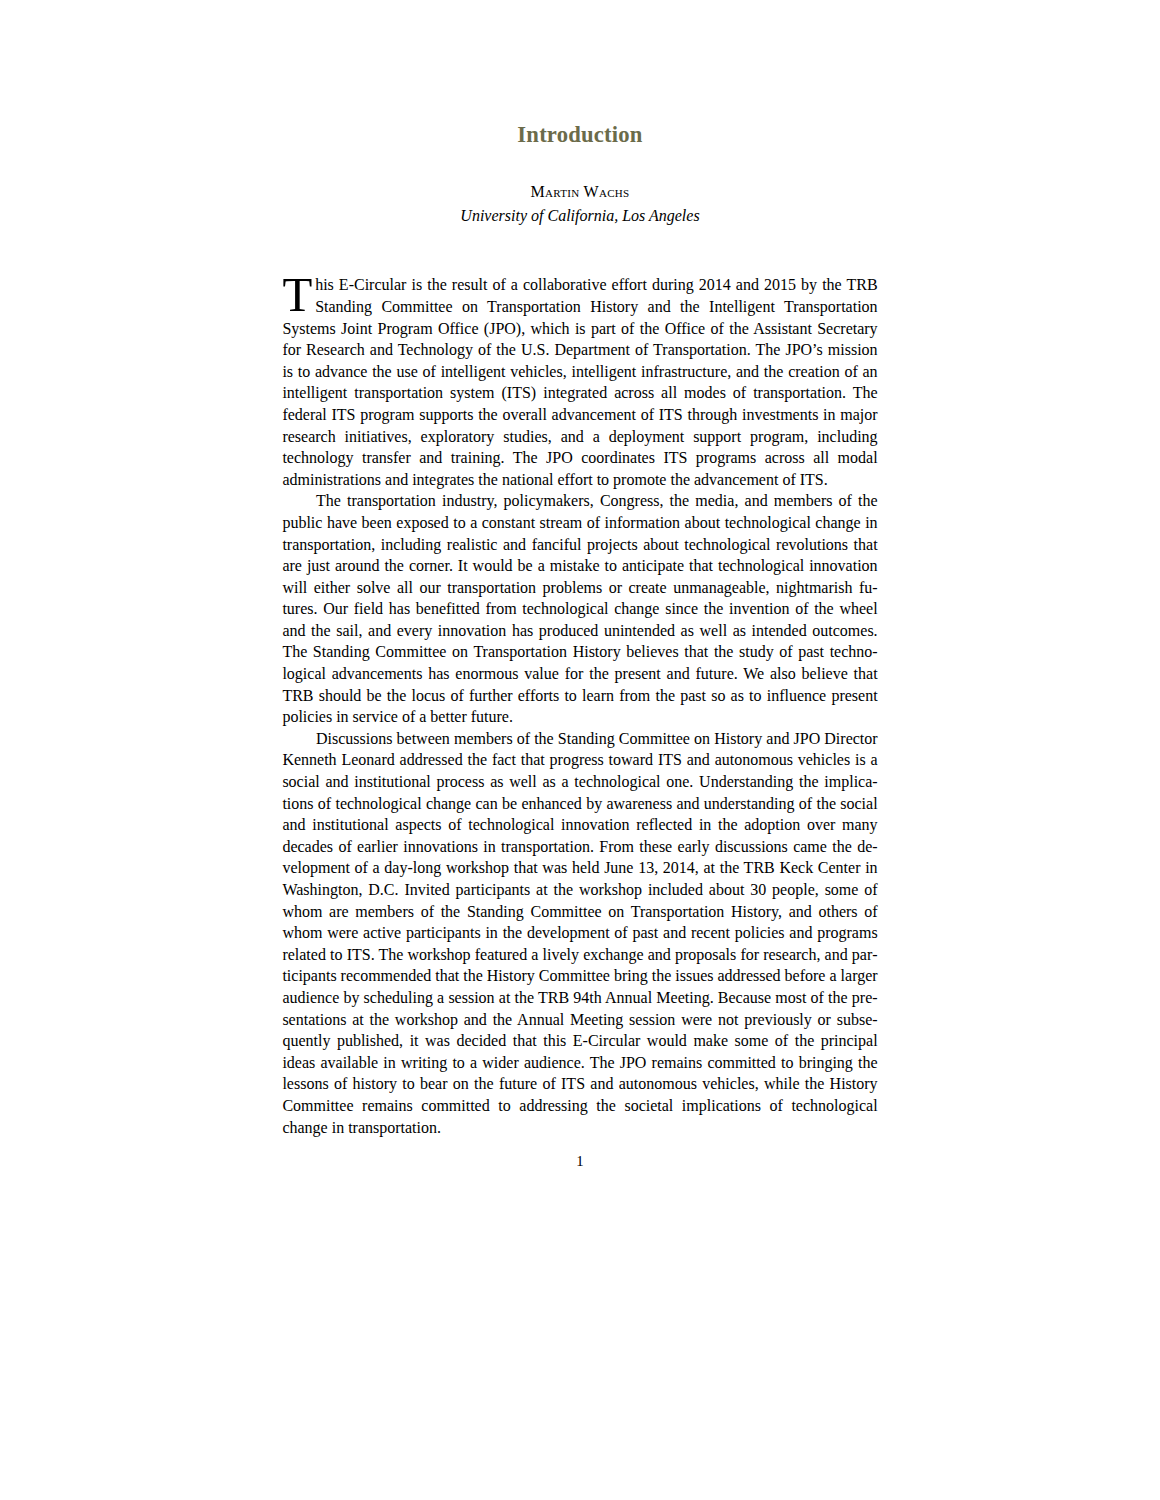Introduction
Martin Wachs
University of California, Los Angeles
This E-Circular is the result of a collaborative effort during 2014 and 2015 by the TRB Standing Committee on Transportation History and the Intelligent Transportation Systems Joint Program Office (JPO), which is part of the Office of the Assistant Secretary for Research and Technology of the U.S. Department of Transportation. The JPO’s mission is to advance the use of intelligent vehicles, intelligent infrastructure, and the creation of an intelligent transportation system (ITS) integrated across all modes of transportation. The federal ITS program supports the overall advancement of ITS through investments in major research initiatives, exploratory studies, and a deployment support program, including technology transfer and training. The JPO coordinates ITS programs across all modal administrations and integrates the national effort to promote the advancement of ITS.
The transportation industry, policymakers, Congress, the media, and members of the public have been exposed to a constant stream of information about technological change in transportation, including realistic and fanciful projects about technological revolutions that are just around the corner. It would be a mistake to anticipate that technological innovation will either solve all our transportation problems or create unmanageable, nightmarish futures. Our field has benefitted from technological change since the invention of the wheel and the sail, and every innovation has produced unintended as well as intended outcomes. The Standing Committee on Transportation History believes that the study of past technological advancements has enormous value for the present and future. We also believe that TRB should be the locus of further efforts to learn from the past so as to influence present policies in service of a better future.
Discussions between members of the Standing Committee on History and JPO Director Kenneth Leonard addressed the fact that progress toward ITS and autonomous vehicles is a social and institutional process as well as a technological one. Understanding the implications of technological change can be enhanced by awareness and understanding of the social and institutional aspects of technological innovation reflected in the adoption over many decades of earlier innovations in transportation. From these early discussions came the development of a day-long workshop that was held June 13, 2014, at the TRB Keck Center in Washington, D.C. Invited participants at the workshop included about 30 people, some of whom are members of the Standing Committee on Transportation History, and others of whom were active participants in the development of past and recent policies and programs related to ITS. The workshop featured a lively exchange and proposals for research, and participants recommended that the History Committee bring the issues addressed before a larger audience by scheduling a session at the TRB 94th Annual Meeting. Because most of the presentations at the workshop and the Annual Meeting session were not previously or subsequently published, it was decided that this E-Circular would make some of the principal ideas available in writing to a wider audience. The JPO remains committed to bringing the lessons of history to bear on the future of ITS and autonomous vehicles, while the History Committee remains committed to addressing the societal implications of technological change in transportation.
1